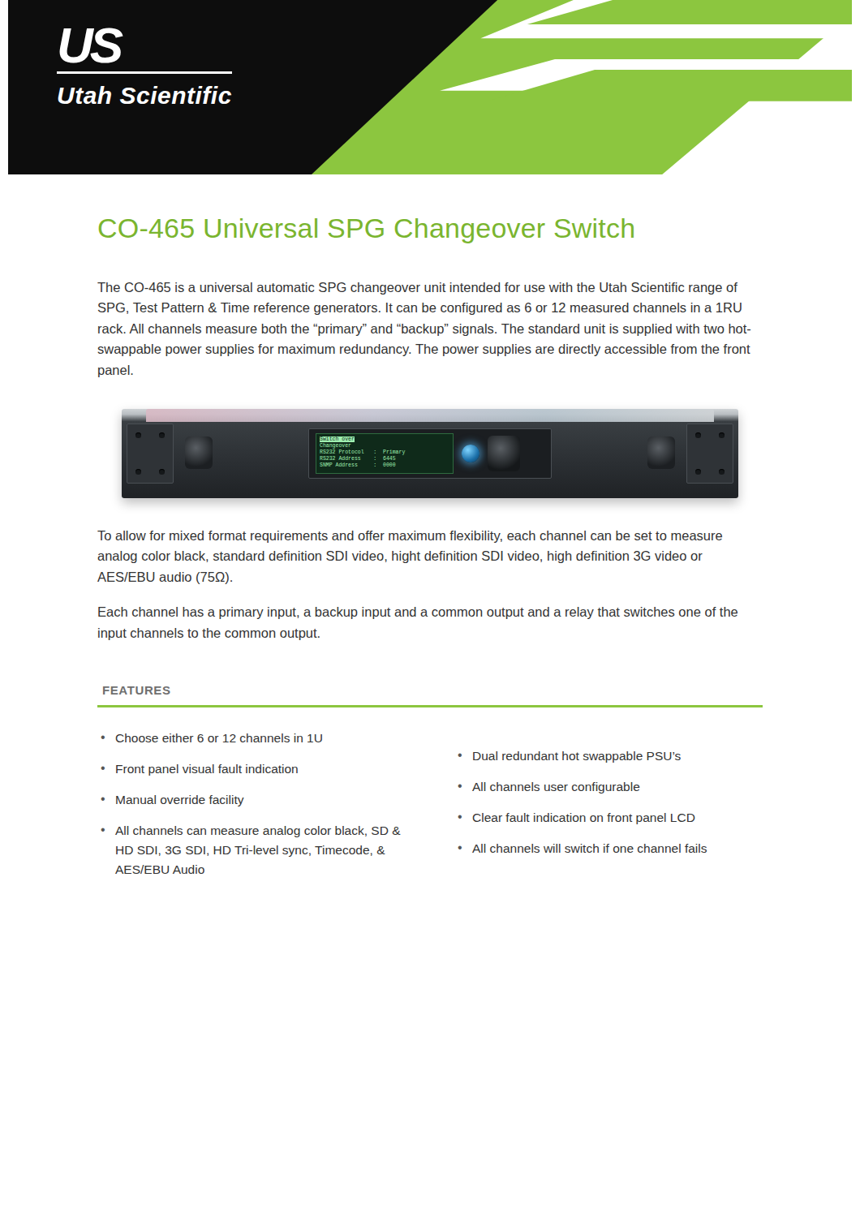US Utah Scientific
CO-465 Universal SPG Changeover Switch
The CO-465 is a universal automatic SPG changeover unit intended for use with the Utah Scientific range of SPG, Test Pattern & Time reference generators. It can be configured as 6 or 12 measured channels in a 1RU rack. All channels measure both the “primary” and “backup” signals. The standard unit is supplied with two hot-swappable power supplies for maximum redundancy. The power supplies are directly accessible from the front panel.
Switch over Changeover RS232 Protocol : Primary RS232 Address : 6445 SNMP Address : 0000
To allow for mixed format requirements and offer maximum flexibility, each channel can be set to measure analog color black, standard definition SDI video, hight definition SDI video, high definition 3G video or AES/EBU audio (75Ω).
Each channel has a primary input, a backup input and a common output and a relay that switches one of the input channels to the common output.
FEATURES
Choose either 6 or 12 channels in 1U
Front panel visual fault indication
Manual override facility
All channels can measure analog color black, SD & HD SDI, 3G SDI, HD Tri-level sync, Timecode, & AES/EBU Audio
Dual redundant hot swappable PSU’s
All channels user configurable
Clear fault indication on front panel LCD
All channels will switch if one channel fails